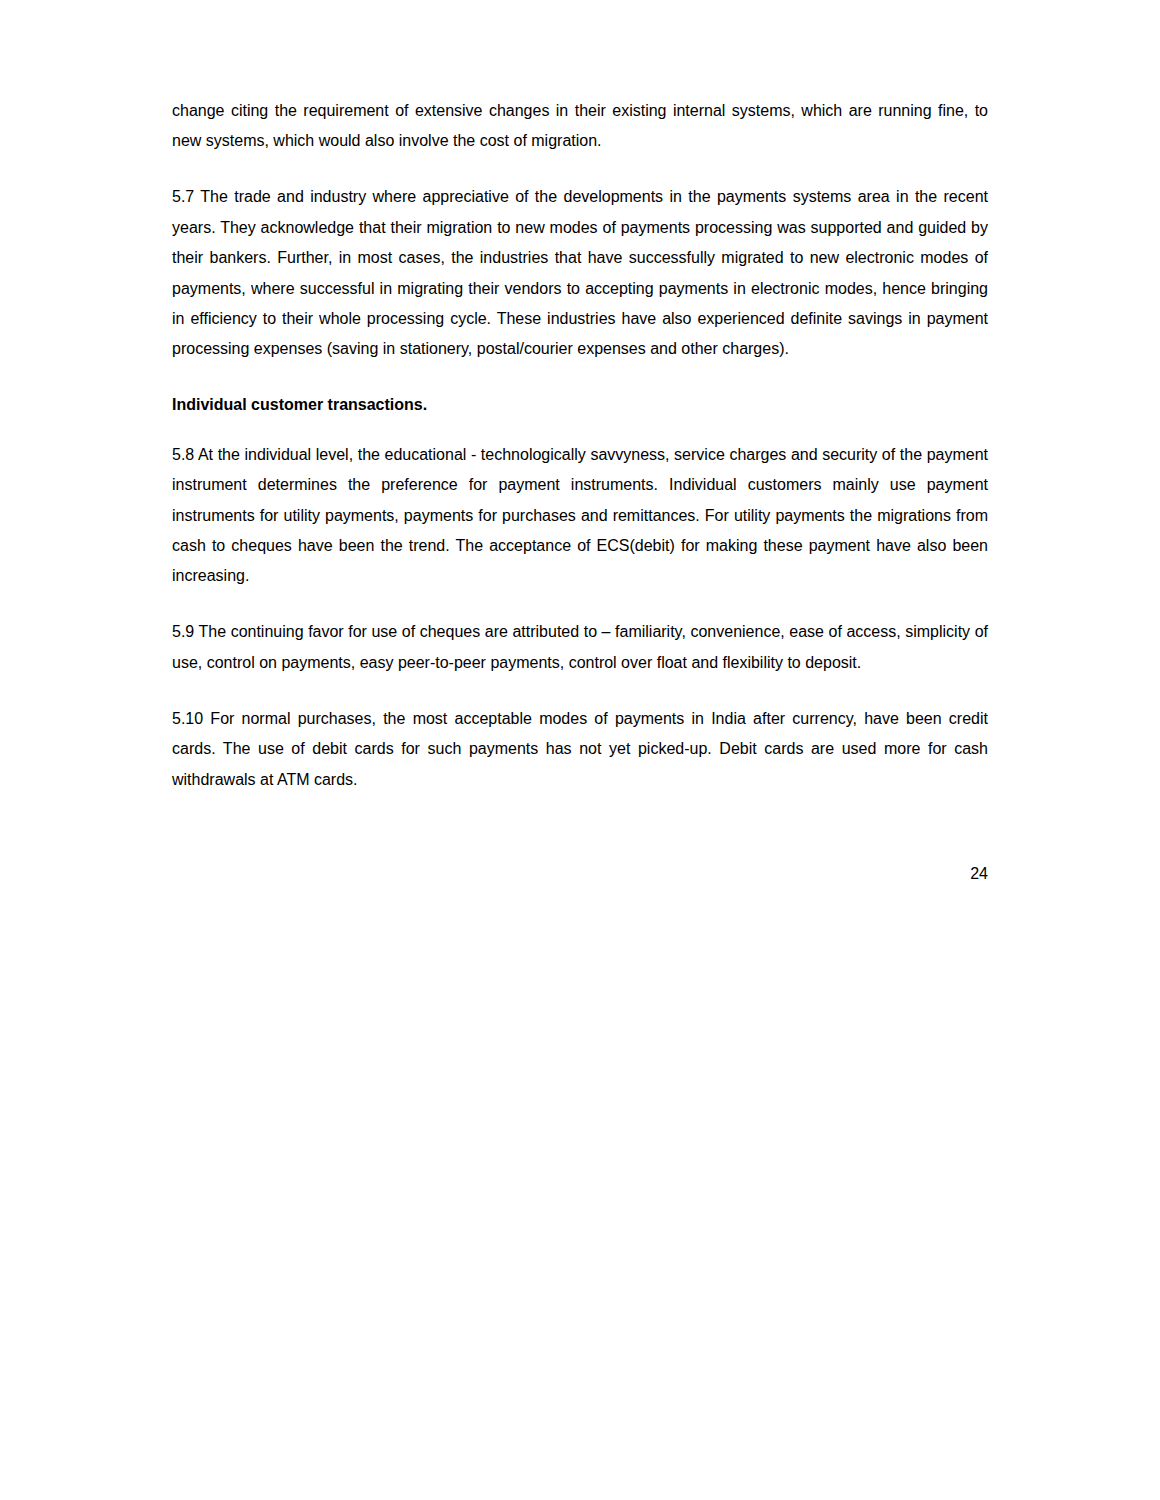change citing the requirement of extensive changes in their existing internal systems, which are running fine, to new systems, which would also involve the cost of migration.
5.7 The trade and industry where appreciative of the developments in the payments systems area in the recent years. They acknowledge that their migration to new modes of payments processing was supported and guided by their bankers. Further, in most cases, the industries that have successfully migrated to new electronic modes of payments, where successful in migrating their vendors to accepting payments in electronic modes, hence bringing in efficiency to their whole processing cycle. These industries have also experienced definite savings in payment processing expenses (saving in stationery, postal/courier expenses and other charges).
Individual customer transactions.
5.8 At the individual level, the educational - technologically savvyness, service charges and security of the payment instrument determines the preference for payment instruments. Individual customers mainly use payment instruments for utility payments, payments for purchases and remittances. For utility payments the migrations from cash to cheques have been the trend. The acceptance of ECS(debit) for making these payment have also been increasing.
5.9 The continuing favor for use of cheques are attributed to – familiarity, convenience, ease of access, simplicity of use, control on payments, easy peer-to-peer payments, control over float and flexibility to deposit.
5.10 For normal purchases, the most acceptable modes of payments in India after currency, have been credit cards. The use of debit cards for such payments has not yet picked-up. Debit cards are used more for cash withdrawals at ATM cards.
24